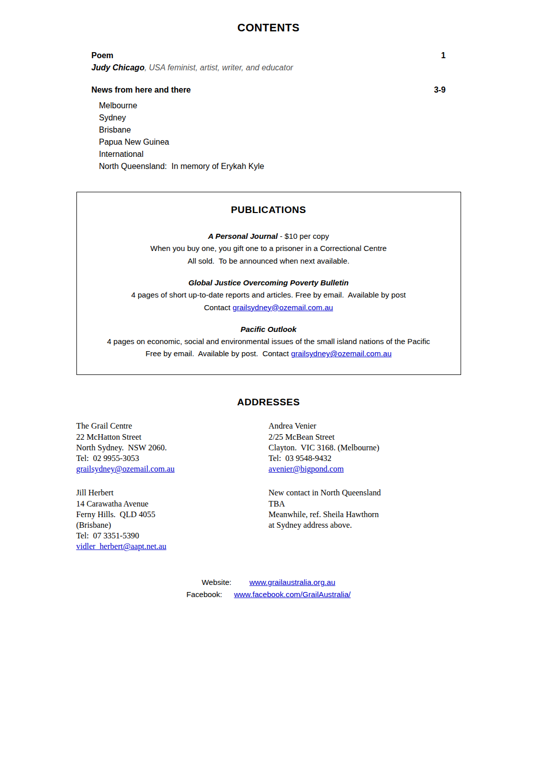CONTENTS
Poem 1
Judy Chicago, USA feminist, artist, writer, and educator
News from here and there 3-9
Melbourne
Sydney
Brisbane
Papua New Guinea
International
North Queensland: In memory of Erykah Kyle
PUBLICATIONS
A Personal Journal - $10 per copy
When you buy one, you gift one to a prisoner in a Correctional Centre
All sold. To be announced when next available.
Global Justice Overcoming Poverty Bulletin
4 pages of short up-to-date reports and articles. Free by email. Available by post
Contact grailsydney@ozemail.com.au
Pacific Outlook
4 pages on economic, social and environmental issues of the small island nations of the Pacific
Free by email. Available by post. Contact grailsydney@ozemail.com.au
ADDRESSES
| The Grail Centre 22 McHatton Street North Sydney. NSW 2060. Tel: 02 9955-3053 grailsydney@ozemail.com.au | Andrea Venier 2/25 McBean Street Clayton. VIC 3168. (Melbourne) Tel: 03 9548-9432 avenier@bigpond.com |
| Jill Herbert 14 Carawatha Avenue Ferny Hills. QLD 4055 (Brisbane) Tel: 07 3351-5390 vidler_herbert@aapt.net.au | New contact in North Queensland TBA Meanwhile, ref. Sheila Hawthorn at Sydney address above. |
Website: www.grailaustralia.org.au
Facebook: www.facebook.com/GrailAustralia/